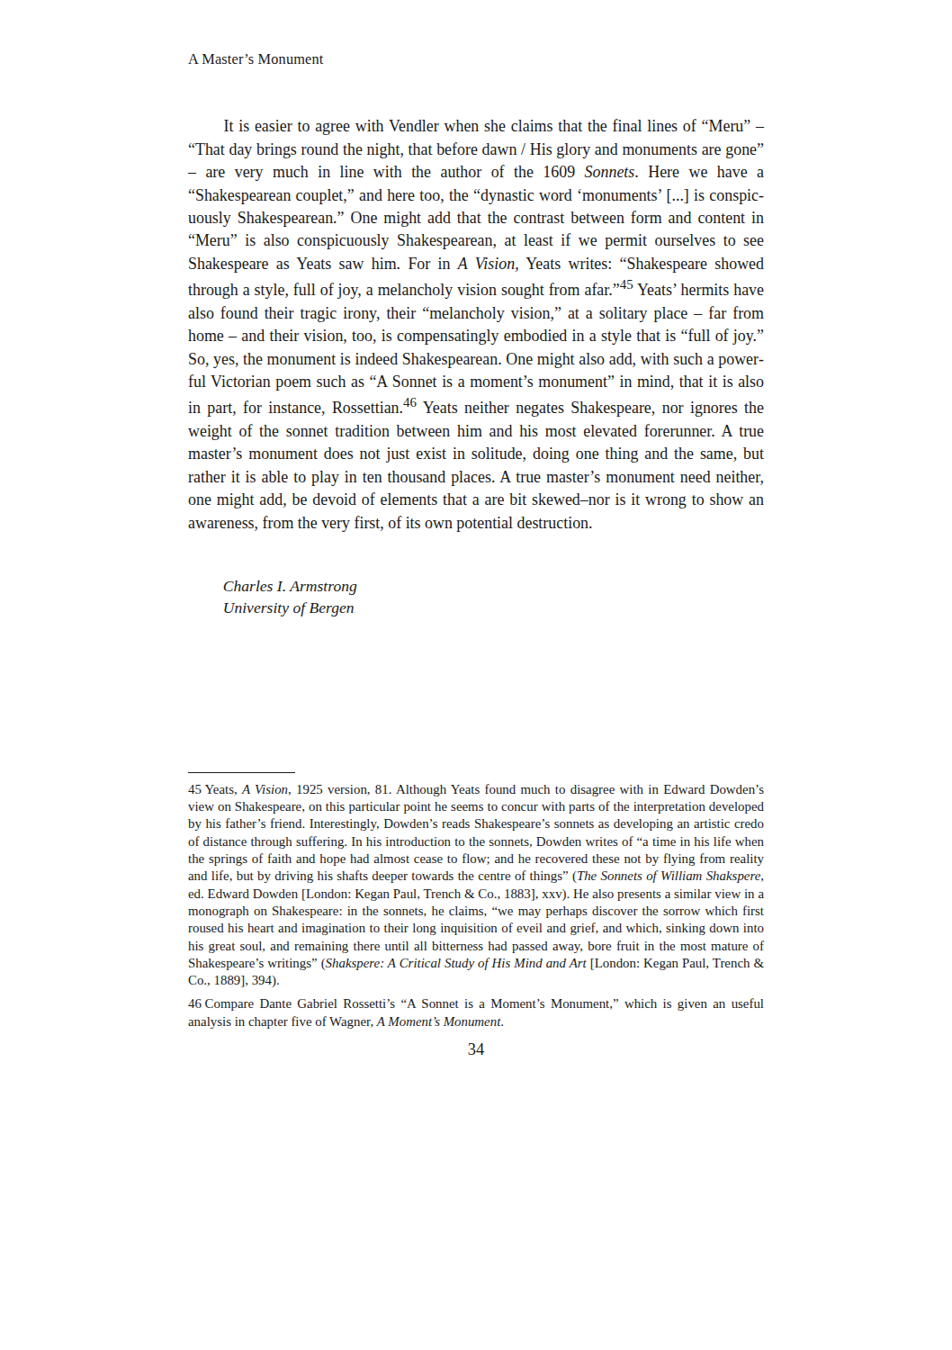A Master’s Monument
It is easier to agree with Vendler when she claims that the final lines of “Meru” – “That day brings round the night, that before dawn / His glory and monuments are gone” – are very much in line with the author of the 1609 Sonnets. Here we have a “Shakespearean couplet,” and here too, the “dynastic word ‘monuments’ [...] is conspicuously Shakespearean.” One might add that the contrast between form and content in “Meru” is also conspicuously Shakespearean, at least if we permit ourselves to see Shakespeare as Yeats saw him. For in A Vision, Yeats writes: “Shakespeare showed through a style, full of joy, a melancholy vision sought from afar.”45 Yeats’ hermits have also found their tragic irony, their “melancholy vision,” at a solitary place – far from home – and their vision, too, is compensatingly embodied in a style that is “full of joy.” So, yes, the monument is indeed Shakespearean. One might also add, with such a powerful Victorian poem such as “A Sonnet is a moment’s monument” in mind, that it is also in part, for instance, Rossettian.46 Yeats neither negates Shakespeare, nor ignores the weight of the sonnet tradition between him and his most elevated forerunner. A true master’s monument does not just exist in solitude, doing one thing and the same, but rather it is able to play in ten thousand places. A true master’s monument need neither, one might add, be devoid of elements that a are bit skewed–nor is it wrong to show an awareness, from the very first, of its own potential destruction.
Charles I. Armstrong
University of Bergen
45 Yeats, A Vision, 1925 version, 81. Although Yeats found much to disagree with in Edward Dowden’s view on Shakespeare, on this particular point he seems to concur with parts of the interpretation developed by his father’s friend. Interestingly, Dowden’s reads Shakespeare’s sonnets as developing an artistic credo of distance through suffering. In his introduction to the sonnets, Dowden writes of “a time in his life when the springs of faith and hope had almost cease to flow; and he recovered these not by flying from reality and life, but by driving his shafts deeper towards the centre of things” (The Sonnets of William Shakspere, ed. Edward Dowden [London: Kegan Paul, Trench & Co., 1883], xxv). He also presents a similar view in a monograph on Shakespeare: in the sonnets, he claims, “we may perhaps discover the sorrow which first roused his heart and imagination to their long inquisition of eveil and grief, and which, sinking down into his great soul, and remaining there until all bitterness had passed away, bore fruit in the most mature of Shakespeare’s writings” (Shakspere: A Critical Study of His Mind and Art [London: Kegan Paul, Trench & Co., 1889], 394).
46 Compare Dante Gabriel Rossetti’s “A Sonnet is a Moment’s Monument,” which is given an useful analysis in chapter five of Wagner, A Moment’s Monument.
34